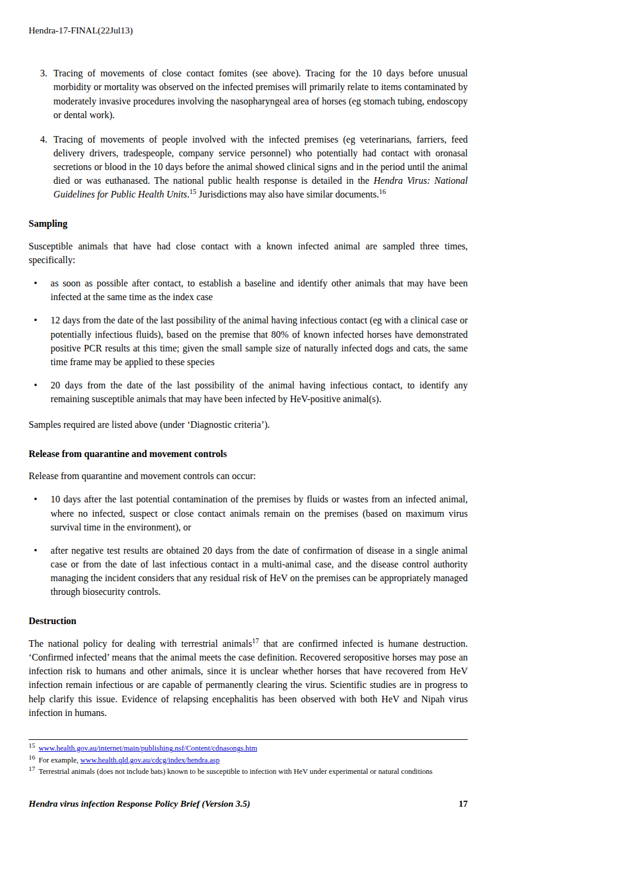Hendra-17-FINAL(22Jul13)
Tracing of movements of close contact fomites (see above). Tracing for the 10 days before unusual morbidity or mortality was observed on the infected premises will primarily relate to items contaminated by moderately invasive procedures involving the nasopharyngeal area of horses (eg stomach tubing, endoscopy or dental work).
Tracing of movements of people involved with the infected premises (eg veterinarians, farriers, feed delivery drivers, tradespeople, company service personnel) who potentially had contact with oronasal secretions or blood in the 10 days before the animal showed clinical signs and in the period until the animal died or was euthanased. The national public health response is detailed in the Hendra Virus: National Guidelines for Public Health Units.15 Jurisdictions may also have similar documents.16
Sampling
Susceptible animals that have had close contact with a known infected animal are sampled three times, specifically:
as soon as possible after contact, to establish a baseline and identify other animals that may have been infected at the same time as the index case
12 days from the date of the last possibility of the animal having infectious contact (eg with a clinical case or potentially infectious fluids), based on the premise that 80% of known infected horses have demonstrated positive PCR results at this time; given the small sample size of naturally infected dogs and cats, the same time frame may be applied to these species
20 days from the date of the last possibility of the animal having infectious contact, to identify any remaining susceptible animals that may have been infected by HeV-positive animal(s).
Samples required are listed above (under ‘Diagnostic criteria’).
Release from quarantine and movement controls
Release from quarantine and movement controls can occur:
10 days after the last potential contamination of the premises by fluids or wastes from an infected animal, where no infected, suspect or close contact animals remain on the premises (based on maximum virus survival time in the environment), or
after negative test results are obtained 20 days from the date of confirmation of disease in a single animal case or from the date of last infectious contact in a multi-animal case, and the disease control authority managing the incident considers that any residual risk of HeV on the premises can be appropriately managed through biosecurity controls.
Destruction
The national policy for dealing with terrestrial animals17 that are confirmed infected is humane destruction. ‘Confirmed infected’ means that the animal meets the case definition. Recovered seropositive horses may pose an infection risk to humans and other animals, since it is unclear whether horses that have recovered from HeV infection remain infectious or are capable of permanently clearing the virus. Scientific studies are in progress to help clarify this issue. Evidence of relapsing encephalitis has been observed with both HeV and Nipah virus infection in humans.
15www.health.gov.au/internet/main/publishing.nsf/Content/cdnasongs.htm
16For example, www.health.qld.gov.au/cdcg/index/hendra.asp
17Terrestrial animals (does not include bats) known to be susceptible to infection with HeV under experimental or natural conditions
Hendra virus infection Response Policy Brief (Version 3.5) 17